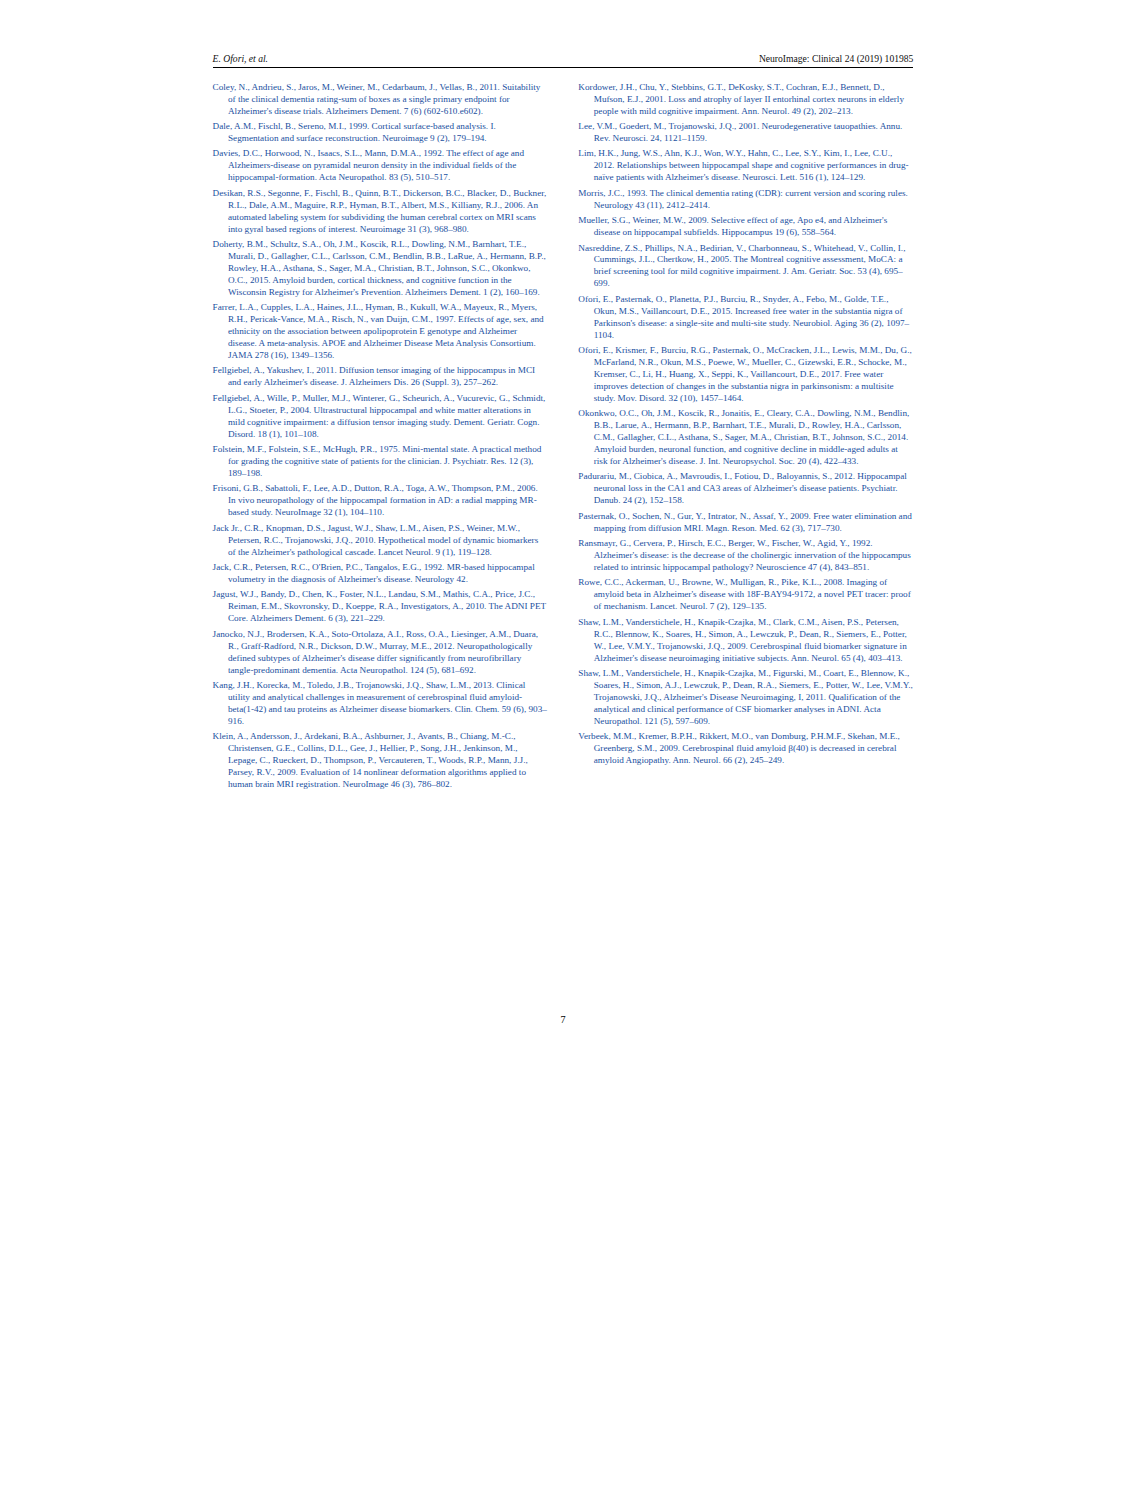E. Ofori, et al. NeuroImage: Clinical 24 (2019) 101985
Coley, N., Andrieu, S., Jaros, M., Weiner, M., Cedarbaum, J., Vellas, B., 2011. Suitability of the clinical dementia rating-sum of boxes as a single primary endpoint for Alzheimer's disease trials. Alzheimers Dement. 7 (6) (602-610.e602).
Dale, A.M., Fischl, B., Sereno, M.I., 1999. Cortical surface-based analysis. I. Segmentation and surface reconstruction. Neuroimage 9 (2), 179–194.
Davies, D.C., Horwood, N., Isaacs, S.L., Mann, D.M.A., 1992. The effect of age and Alzheimers-disease on pyramidal neuron density in the individual fields of the hippocampal-formation. Acta Neuropathol. 83 (5), 510–517.
Desikan, R.S., Segonne, F., Fischl, B., Quinn, B.T., Dickerson, B.C., Blacker, D., Buckner, R.L., Dale, A.M., Maguire, R.P., Hyman, B.T., Albert, M.S., Killiany, R.J., 2006. An automated labeling system for subdividing the human cerebral cortex on MRI scans into gyral based regions of interest. Neuroimage 31 (3), 968–980.
Doherty, B.M., Schultz, S.A., Oh, J.M., Koscik, R.L., Dowling, N.M., Barnhart, T.E., Murali, D., Gallagher, C.L., Carlsson, C.M., Bendlin, B.B., LaRue, A., Hermann, B.P., Rowley, H.A., Asthana, S., Sager, M.A., Christian, B.T., Johnson, S.C., Okonkwo, O.C., 2015. Amyloid burden, cortical thickness, and cognitive function in the Wisconsin Registry for Alzheimer's Prevention. Alzheimers Dement. 1 (2), 160–169.
Farrer, L.A., Cupples, L.A., Haines, J.L., Hyman, B., Kukull, W.A., Mayeux, R., Myers, R.H., Pericak-Vance, M.A., Risch, N., van Duijn, C.M., 1997. Effects of age, sex, and ethnicity on the association between apolipoprotein E genotype and Alzheimer disease. A meta-analysis. APOE and Alzheimer Disease Meta Analysis Consortium. JAMA 278 (16), 1349–1356.
Fellgiebel, A., Yakushev, I., 2011. Diffusion tensor imaging of the hippocampus in MCI and early Alzheimer's disease. J. Alzheimers Dis. 26 (Suppl. 3), 257–262.
Fellgiebel, A., Wille, P., Muller, M.J., Winterer, G., Scheurich, A., Vucurevic, G., Schmidt, L.G., Stoeter, P., 2004. Ultrastructural hippocampal and white matter alterations in mild cognitive impairment: a diffusion tensor imaging study. Dement. Geriatr. Cogn. Disord. 18 (1), 101–108.
Folstein, M.F., Folstein, S.E., McHugh, P.R., 1975. Mini-mental state. A practical method for grading the cognitive state of patients for the clinician. J. Psychiatr. Res. 12 (3), 189–198.
Frisoni, G.B., Sabattoli, F., Lee, A.D., Dutton, R.A., Toga, A.W., Thompson, P.M., 2006. In vivo neuropathology of the hippocampal formation in AD: a radial mapping MR-based study. NeuroImage 32 (1), 104–110.
Jack Jr., C.R., Knopman, D.S., Jagust, W.J., Shaw, L.M., Aisen, P.S., Weiner, M.W., Petersen, R.C., Trojanowski, J.Q., 2010. Hypothetical model of dynamic biomarkers of the Alzheimer's pathological cascade. Lancet Neurol. 9 (1), 119–128.
Jack, C.R., Petersen, R.C., O'Brien, P.C., Tangalos, E.G., 1992. MR-based hippocampal volumetry in the diagnosis of Alzheimer's disease. Neurology 42.
Jagust, W.J., Bandy, D., Chen, K., Foster, N.L., Landau, S.M., Mathis, C.A., Price, J.C., Reiman, E.M., Skovronsky, D., Koeppe, R.A., Investigators, A., 2010. The ADNI PET Core. Alzheimers Dement. 6 (3), 221–229.
Janocko, N.J., Brodersen, K.A., Soto-Ortolaza, A.I., Ross, O.A., Liesinger, A.M., Duara, R., Graff-Radford, N.R., Dickson, D.W., Murray, M.E., 2012. Neuropathologically defined subtypes of Alzheimer's disease differ significantly from neurofibrillary tangle-predominant dementia. Acta Neuropathol. 124 (5), 681–692.
Kang, J.H., Korecka, M., Toledo, J.B., Trojanowski, J.Q., Shaw, L.M., 2013. Clinical utility and analytical challenges in measurement of cerebrospinal fluid amyloid-beta(1-42) and tau proteins as Alzheimer disease biomarkers. Clin. Chem. 59 (6), 903–916.
Klein, A., Andersson, J., Ardekani, B.A., Ashburner, J., Avants, B., Chiang, M.-C., Christensen, G.E., Collins, D.L., Gee, J., Hellier, P., Song, J.H., Jenkinson, M., Lepage, C., Rueckert, D., Thompson, P., Vercauteren, T., Woods, R.P., Mann, J.J., Parsey, R.V., 2009. Evaluation of 14 nonlinear deformation algorithms applied to human brain MRI registration. NeuroImage 46 (3), 786–802.
Kordower, J.H., Chu, Y., Stebbins, G.T., DeKosky, S.T., Cochran, E.J., Bennett, D., Mufson, E.J., 2001. Loss and atrophy of layer II entorhinal cortex neurons in elderly people with mild cognitive impairment. Ann. Neurol. 49 (2), 202–213.
Lee, V.M., Goedert, M., Trojanowski, J.Q., 2001. Neurodegenerative tauopathies. Annu. Rev. Neurosci. 24, 1121–1159.
Lim, H.K., Jung, W.S., Ahn, K.J., Won, W.Y., Hahn, C., Lee, S.Y., Kim, I., Lee, C.U., 2012. Relationships between hippocampal shape and cognitive performances in drug-naïve patients with Alzheimer's disease. Neurosci. Lett. 516 (1), 124–129.
Morris, J.C., 1993. The clinical dementia rating (CDR): current version and scoring rules. Neurology 43 (11), 2412–2414.
Mueller, S.G., Weiner, M.W., 2009. Selective effect of age, Apo e4, and Alzheimer's disease on hippocampal subfields. Hippocampus 19 (6), 558–564.
Nasreddine, Z.S., Phillips, N.A., Bedirian, V., Charbonneau, S., Whitehead, V., Collin, I., Cummings, J.L., Chertkow, H., 2005. The Montreal cognitive assessment, MoCA: a brief screening tool for mild cognitive impairment. J. Am. Geriatr. Soc. 53 (4), 695–699.
Ofori, E., Pasternak, O., Planetta, P.J., Burciu, R., Snyder, A., Febo, M., Golde, T.E., Okun, M.S., Vaillancourt, D.E., 2015. Increased free water in the substantia nigra of Parkinson's disease: a single-site and multi-site study. Neurobiol. Aging 36 (2), 1097–1104.
Ofori, E., Krismer, F., Burciu, R.G., Pasternak, O., McCracken, J.L., Lewis, M.M., Du, G., McFarland, N.R., Okun, M.S., Poewe, W., Mueller, C., Gizewski, E.R., Schocke, M., Kremser, C., Li, H., Huang, X., Seppi, K., Vaillancourt, D.E., 2017. Free water improves detection of changes in the substantia nigra in parkinsonism: a multisite study. Mov. Disord. 32 (10), 1457–1464.
Okonkwo, O.C., Oh, J.M., Koscik, R., Jonaitis, E., Cleary, C.A., Dowling, N.M., Bendlin, B.B., Larue, A., Hermann, B.P., Barnhart, T.E., Murali, D., Rowley, H.A., Carlsson, C.M., Gallagher, C.L., Asthana, S., Sager, M.A., Christian, B.T., Johnson, S.C., 2014. Amyloid burden, neuronal function, and cognitive decline in middle-aged adults at risk for Alzheimer's disease. J. Int. Neuropsychol. Soc. 20 (4), 422–433.
Padurariu, M., Ciobica, A., Mavroudis, I., Fotiou, D., Baloyannis, S., 2012. Hippocampal neuronal loss in the CA1 and CA3 areas of Alzheimer's disease patients. Psychiatr. Danub. 24 (2), 152–158.
Pasternak, O., Sochen, N., Gur, Y., Intrator, N., Assaf, Y., 2009. Free water elimination and mapping from diffusion MRI. Magn. Reson. Med. 62 (3), 717–730.
Ransmayr, G., Cervera, P., Hirsch, E.C., Berger, W., Fischer, W., Agid, Y., 1992. Alzheimer's disease: is the decrease of the cholinergic innervation of the hippocampus related to intrinsic hippocampal pathology? Neuroscience 47 (4), 843–851.
Rowe, C.C., Ackerman, U., Browne, W., Mulligan, R., Pike, K.L., 2008. Imaging of amyloid beta in Alzheimer's disease with 18F-BAY94-9172, a novel PET tracer: proof of mechanism. Lancet. Neurol. 7 (2), 129–135.
Shaw, L.M., Vanderstichele, H., Knapik-Czajka, M., Clark, C.M., Aisen, P.S., Petersen, R.C., Blennow, K., Soares, H., Simon, A., Lewczuk, P., Dean, R., Siemers, E., Potter, W., Lee, V.M.Y., Trojanowski, J.Q., 2009. Cerebrospinal fluid biomarker signature in Alzheimer's disease neuroimaging initiative subjects. Ann. Neurol. 65 (4), 403–413.
Shaw, L.M., Vanderstichele, H., Knapik-Czajka, M., Figurski, M., Coart, E., Blennow, K., Soares, H., Simon, A.J., Lewczuk, P., Dean, R.A., Siemers, E., Potter, W., Lee, V.M.Y., Trojanowski, J.Q., Alzheimer's Disease Neuroimaging, I, 2011. Qualification of the analytical and clinical performance of CSF biomarker analyses in ADNI. Acta Neuropathol. 121 (5), 597–609.
Verbeek, M.M., Kremer, B.P.H., Rikkert, M.O., van Domburg, P.H.M.F., Skehan, M.E., Greenberg, S.M., 2009. Cerebrospinal fluid amyloid β(40) is decreased in cerebral amyloid Angiopathy. Ann. Neurol. 66 (2), 245–249.
7